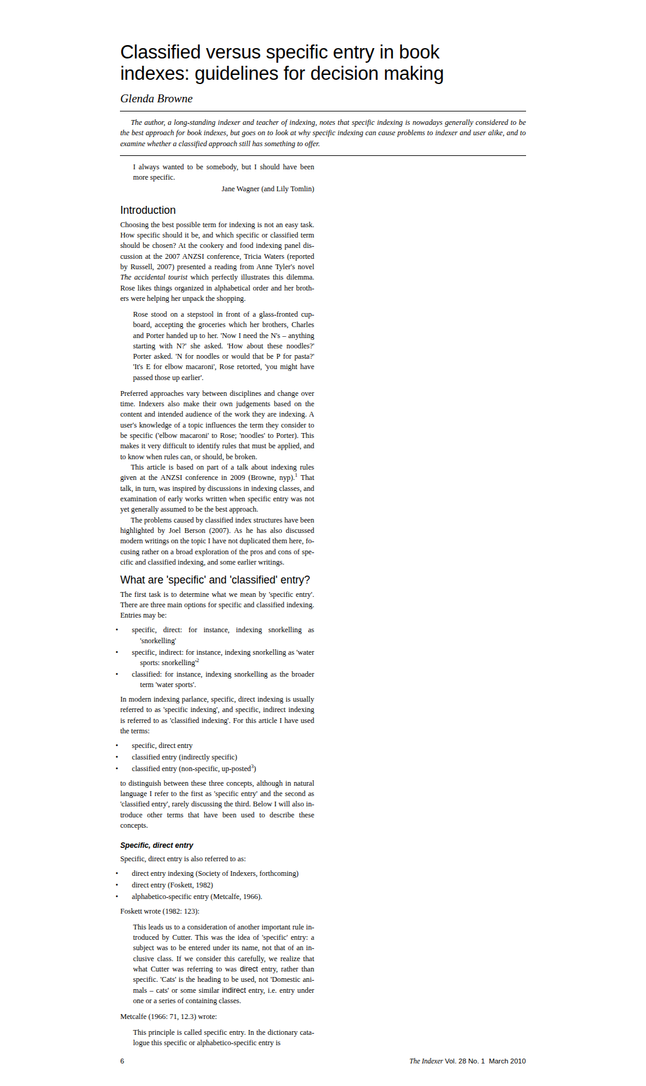Classified versus specific entry in book
indexes: guidelines for decision making
Glenda Browne
The author, a long-standing indexer and teacher of indexing, notes that specific indexing is nowadays generally considered to be the best approach for book indexes, but goes on to look at why specific indexing can cause problems to indexer and user alike, and to examine whether a classified approach still has something to offer.
I always wanted to be somebody, but I should have been more specific.
Jane Wagner (and Lily Tomlin)
Introduction
Choosing the best possible term for indexing is not an easy task. How specific should it be, and which specific or classified term should be chosen? At the cookery and food indexing panel discussion at the 2007 ANZSI conference, Tricia Waters (reported by Russell, 2007) presented a reading from Anne Tyler's novel The accidental tourist which perfectly illustrates this dilemma. Rose likes things organized in alphabetical order and her brothers were helping her unpack the shopping.
Rose stood on a stepstool in front of a glass-fronted cupboard, accepting the groceries which her brothers, Charles and Porter handed up to her. 'Now I need the N's – anything starting with N?' she asked. 'How about these noodles?' Porter asked. 'N for noodles or would that be P for pasta?' 'It's E for elbow macaroni', Rose retorted, 'you might have passed those up earlier'.
Preferred approaches vary between disciplines and change over time. Indexers also make their own judgements based on the content and intended audience of the work they are indexing. A user's knowledge of a topic influences the term they consider to be specific ('elbow macaroni' to Rose; 'noodles' to Porter). This makes it very difficult to identify rules that must be applied, and to know when rules can, or should, be broken.
This article is based on part of a talk about indexing rules given at the ANZSI conference in 2009 (Browne, nyp).1 That talk, in turn, was inspired by discussions in indexing classes, and examination of early works written when specific entry was not yet generally assumed to be the best approach.
The problems caused by classified index structures have been highlighted by Joel Berson (2007). As he has also discussed modern writings on the topic I have not duplicated them here, focusing rather on a broad exploration of the pros and cons of specific and classified indexing, and some earlier writings.
What are 'specific' and 'classified' entry?
The first task is to determine what we mean by 'specific entry'. There are three main options for specific and classified indexing. Entries may be:
specific, direct: for instance, indexing snorkelling as 'snorkelling'
specific, indirect: for instance, indexing snorkelling as 'water sports: snorkelling'2
classified: for instance, indexing snorkelling as the broader term 'water sports'.
In modern indexing parlance, specific, direct indexing is usually referred to as 'specific indexing', and specific, indirect indexing is referred to as 'classified indexing'. For this article I have used the terms:
specific, direct entry
classified entry (indirectly specific)
classified entry (non-specific, up-posted3)
to distinguish between these three concepts, although in natural language I refer to the first as 'specific entry' and the second as 'classified entry', rarely discussing the third. Below I will also introduce other terms that have been used to describe these concepts.
Specific, direct entry
Specific, direct entry is also referred to as:
direct entry indexing (Society of Indexers, forthcoming)
direct entry (Foskett, 1982)
alphabetico-specific entry (Metcalfe, 1966).
Foskett wrote (1982: 123):
This leads us to a consideration of another important rule introduced by Cutter. This was the idea of 'specific' entry: a subject was to be entered under its name, not that of an inclusive class. If we consider this carefully, we realize that what Cutter was referring to was direct entry, rather than specific. 'Cats' is the heading to be used, not 'Domestic animals – cats' or some similar indirect entry, i.e. entry under one or a series of containing classes.
Metcalfe (1966: 71, 12.3) wrote:
This principle is called specific entry. In the dictionary catalogue this specific or alphabetico-specific entry is
6
The Indexer Vol. 28 No. 1 March 2010